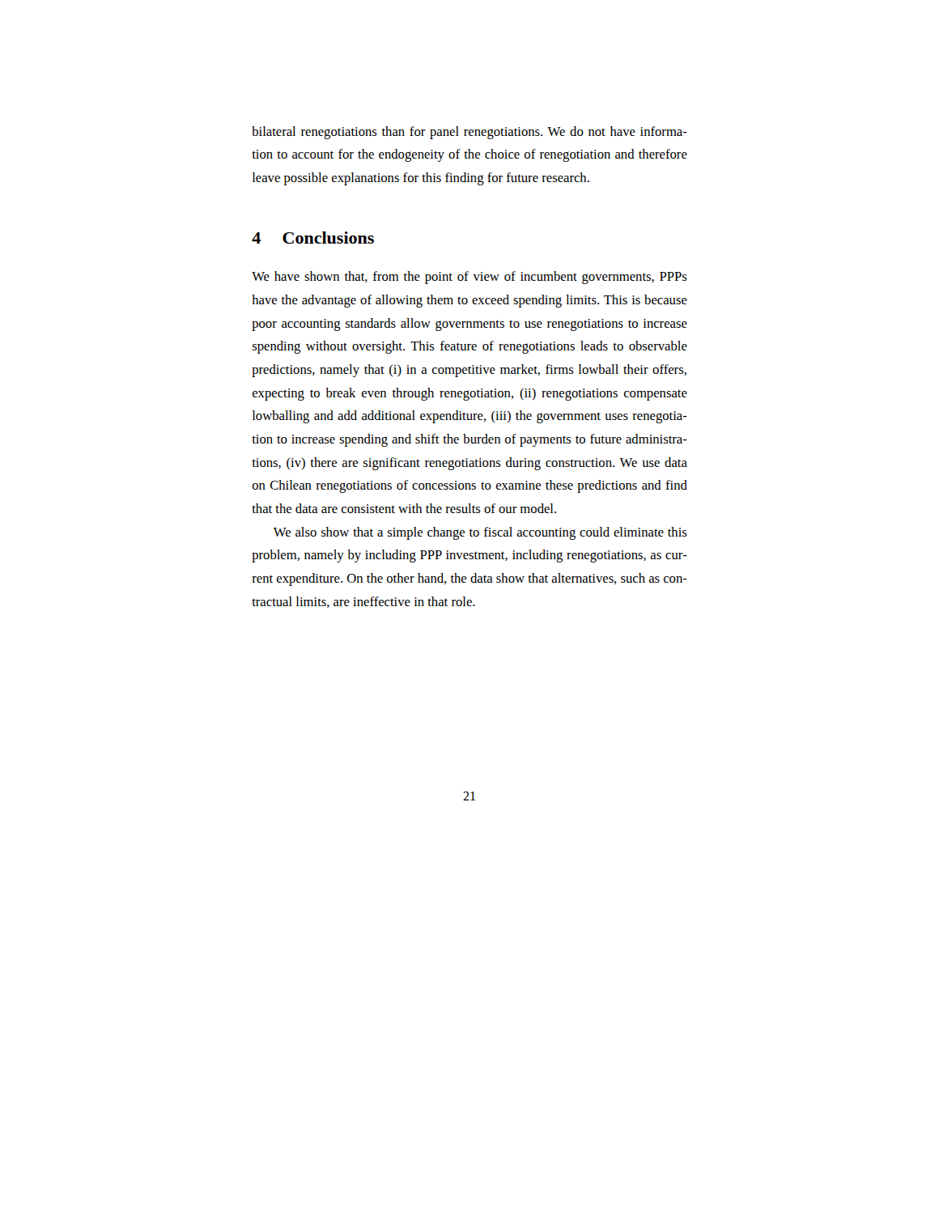bilateral renegotiations than for panel renegotiations. We do not have information to account for the endogeneity of the choice of renegotiation and therefore leave possible explanations for this finding for future research.
4 Conclusions
We have shown that, from the point of view of incumbent governments, PPPs have the advantage of allowing them to exceed spending limits. This is because poor accounting standards allow governments to use renegotiations to increase spending without oversight. This feature of renegotiations leads to observable predictions, namely that (i) in a competitive market, firms lowball their offers, expecting to break even through renegotiation, (ii) renegotiations compensate lowballing and add additional expenditure, (iii) the government uses renegotiation to increase spending and shift the burden of payments to future administrations, (iv) there are significant renegotiations during construction. We use data on Chilean renegotiations of concessions to examine these predictions and find that the data are consistent with the results of our model.
We also show that a simple change to fiscal accounting could eliminate this problem, namely by including PPP investment, including renegotiations, as current expenditure. On the other hand, the data show that alternatives, such as contractual limits, are ineffective in that role.
21